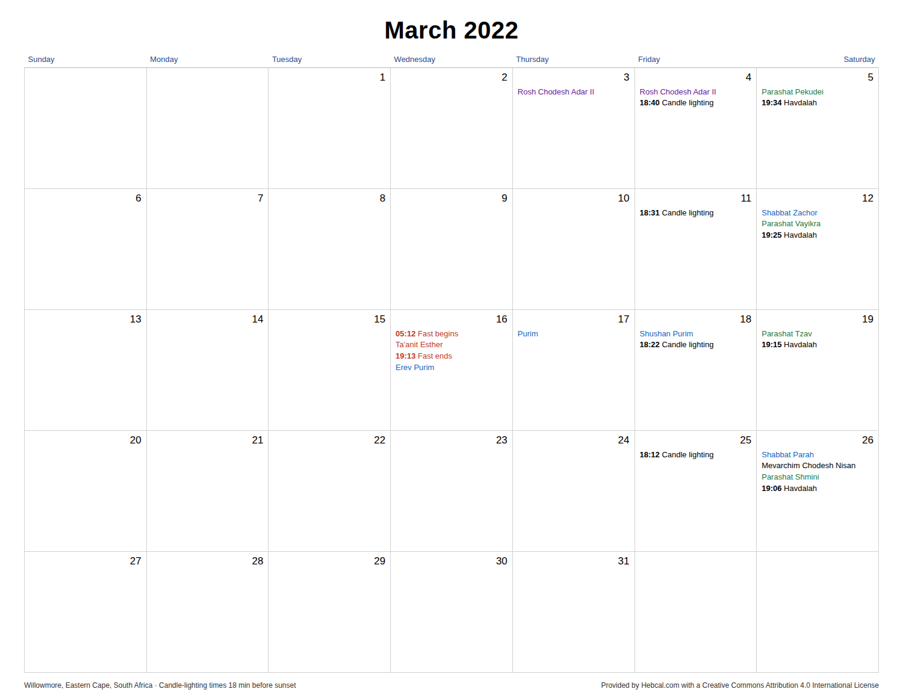March 2022
| Sunday | Monday | Tuesday | Wednesday | Thursday | Friday | Saturday |
| --- | --- | --- | --- | --- | --- | --- |
| | | 1 | 2 | 3 Rosh Chodesh Adar II | 4 Rosh Chodesh Adar II 18:40 Candle lighting | 5 Parashat Pekudei 19:34 Havdalah |
| 6 | 7 | 8 | 9 | 10 | 11 18:31 Candle lighting | 12 Shabbat Zachor Parashat Vayikra 19:25 Havdalah |
| 13 | 14 | 15 | 16 05:12 Fast begins Ta'anit Esther 19:13 Fast ends Erev Purim | 17 Purim | 18 Shushan Purim 18:22 Candle lighting | 19 Parashat Tzav 19:15 Havdalah |
| 20 | 21 | 22 | 23 | 24 | 25 18:12 Candle lighting | 26 Shabbat Parah Mevarchim Chodesh Nisan Parashat Shmini 19:06 Havdalah |
| 27 | 28 | 29 | 30 | 31 | | |
Willowmore, Eastern Cape, South Africa · Candle-lighting times 18 min before sunset
Provided by Hebcal.com with a Creative Commons Attribution 4.0 International License